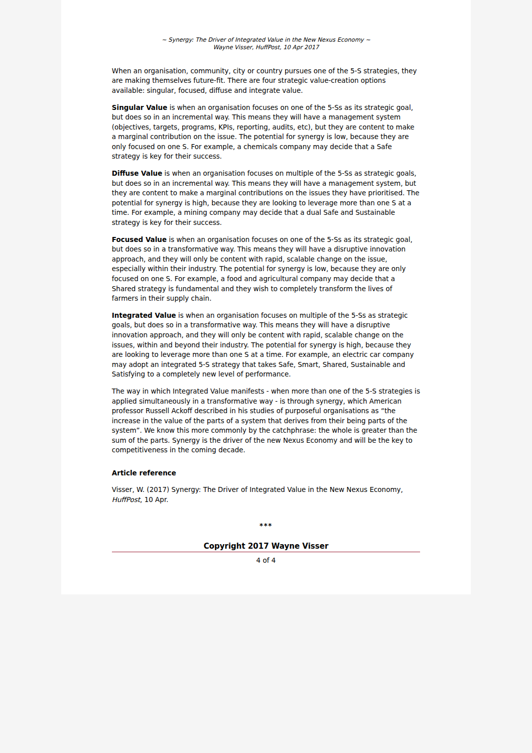~ Synergy: The Driver of Integrated Value in the New Nexus Economy ~
Wayne Visser, HuffPost, 10 Apr 2017
When an organisation, community, city or country pursues one of the 5-S strategies, they are making themselves future-fit. There are four strategic value-creation options available: singular, focused, diffuse and integrate value.
Singular Value is when an organisation focuses on one of the 5-Ss as its strategic goal, but does so in an incremental way. This means they will have a management system (objectives, targets, programs, KPIs, reporting, audits, etc), but they are content to make a marginal contribution on the issue. The potential for synergy is low, because they are only focused on one S. For example, a chemicals company may decide that a Safe strategy is key for their success.
Diffuse Value is when an organisation focuses on multiple of the 5-Ss as strategic goals, but does so in an incremental way. This means they will have a management system, but they are content to make a marginal contributions on the issues they have prioritised. The potential for synergy is high, because they are looking to leverage more than one S at a time. For example, a mining company may decide that a dual Safe and Sustainable strategy is key for their success.
Focused Value is when an organisation focuses on one of the 5-Ss as its strategic goal, but does so in a transformative way. This means they will have a disruptive innovation approach, and they will only be content with rapid, scalable change on the issue, especially within their industry. The potential for synergy is low, because they are only focused on one S. For example, a food and agricultural company may decide that a Shared strategy is fundamental and they wish to completely transform the lives of farmers in their supply chain.
Integrated Value is when an organisation focuses on multiple of the 5-Ss as strategic goals, but does so in a transformative way. This means they will have a disruptive innovation approach, and they will only be content with rapid, scalable change on the issues, within and beyond their industry. The potential for synergy is high, because they are looking to leverage more than one S at a time. For example, an electric car company may adopt an integrated 5-S strategy that takes Safe, Smart, Shared, Sustainable and Satisfying to a completely new level of performance.
The way in which Integrated Value manifests - when more than one of the 5-S strategies is applied simultaneously in a transformative way - is through synergy, which American professor Russell Ackoff described in his studies of purposeful organisations as “the increase in the value of the parts of a system that derives from their being parts of the system”. We know this more commonly by the catchphrase: the whole is greater than the sum of the parts. Synergy is the driver of the new Nexus Economy and will be the key to competitiveness in the coming decade.
Article reference
Visser, W. (2017) Synergy: The Driver of Integrated Value in the New Nexus Economy, HuffPost, 10 Apr.
***
Copyright 2017 Wayne Visser
4 of 4